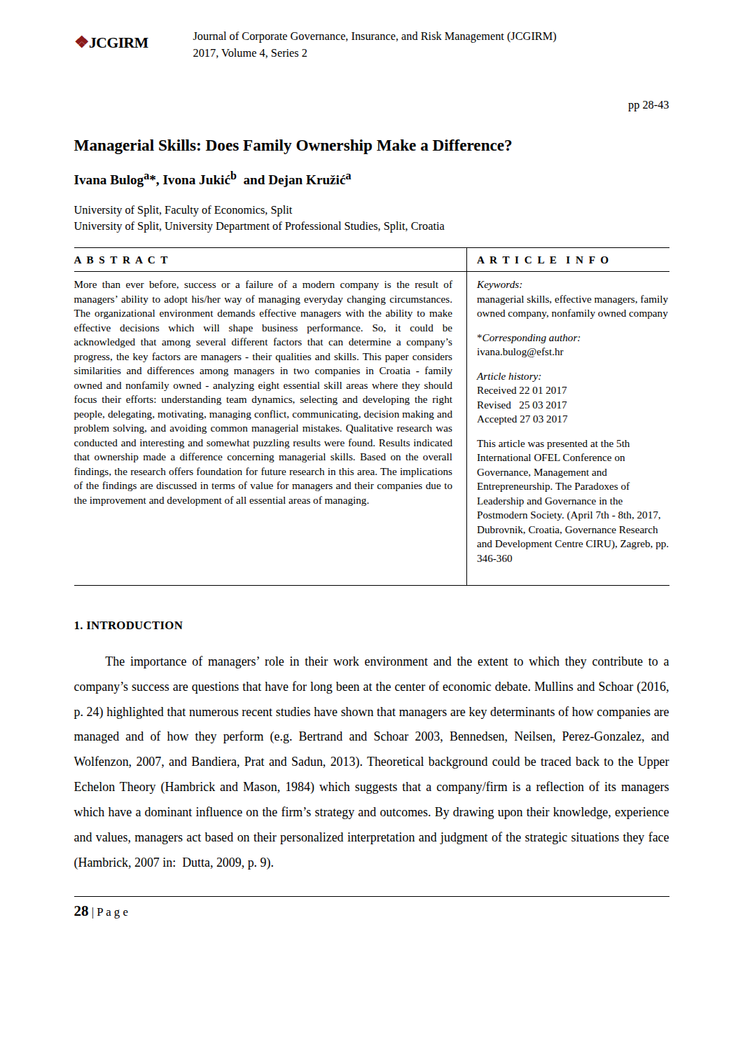❖JCGIRM
Journal of Corporate Governance, Insurance, and Risk Management (JCGIRM)
2017, Volume 4, Series 2
pp 28-43
Managerial Skills: Does Family Ownership Make a Difference?
Ivana Buloga*, Ivona Jukićb and Dejan Kružića
University of Split, Faculty of Economics, Split
University of Split, University Department of Professional Studies, Split, Croatia
| A B S T R A C T | A R T I C L E I N F O |
| --- | --- |
| More than ever before, success or a failure of a modern company is the result of managers’ ability to adopt his/her way of managing everyday changing circumstances. The organizational environment demands effective managers with the ability to make effective decisions which will shape business performance. So, it could be acknowledged that among several different factors that can determine a company’s progress, the key factors are managers - their qualities and skills. This paper considers similarities and differences among managers in two companies in Croatia - family owned and nonfamily owned - analyzing eight essential skill areas where they should focus their efforts: understanding team dynamics, selecting and developing the right people, delegating, motivating, managing conflict, communicating, decision making and problem solving, and avoiding common managerial mistakes. Qualitative research was conducted and interesting and somewhat puzzling results were found. Results indicated that ownership made a difference concerning managerial skills. Based on the overall findings, the research offers foundation for future research in this area. The implications of the findings are discussed in terms of value for managers and their companies due to the improvement and development of all essential areas of managing. | Keywords: managerial skills, effective managers, family owned company, nonfamily owned company * Corresponding author: ivana.bulog@efst.hr Article history: Received 22 01 2017 Revised 25 03 2017 Accepted 27 03 2017 This article was presented at the 5th International OFEL Conference on Governance, Management and Entrepreneurship. The Paradoxes of Leadership and Governance in the Postmodern Society. (April 7th - 8th, 2017, Dubrovnik, Croatia, Governance Research and Development Centre CIRU), Zagreb, pp. 346-360 |
1. INTRODUCTION
The importance of managers’ role in their work environment and the extent to which they contribute to a company’s success are questions that have for long been at the center of economic debate. Mullins and Schoar (2016, p. 24) highlighted that numerous recent studies have shown that managers are key determinants of how companies are managed and of how they perform (e.g. Bertrand and Schoar 2003, Bennedsen, Neilsen, Perez-Gonzalez, and Wolfenzon, 2007, and Bandiera, Prat and Sadun, 2013). Theoretical background could be traced back to the Upper Echelon Theory (Hambrick and Mason, 1984) which suggests that a company/firm is a reflection of its managers which have a dominant influence on the firm’s strategy and outcomes. By drawing upon their knowledge, experience and values, managers act based on their personalized interpretation and judgment of the strategic situations they face (Hambrick, 2007 in: Dutta, 2009, p. 9).
28 | P a g e